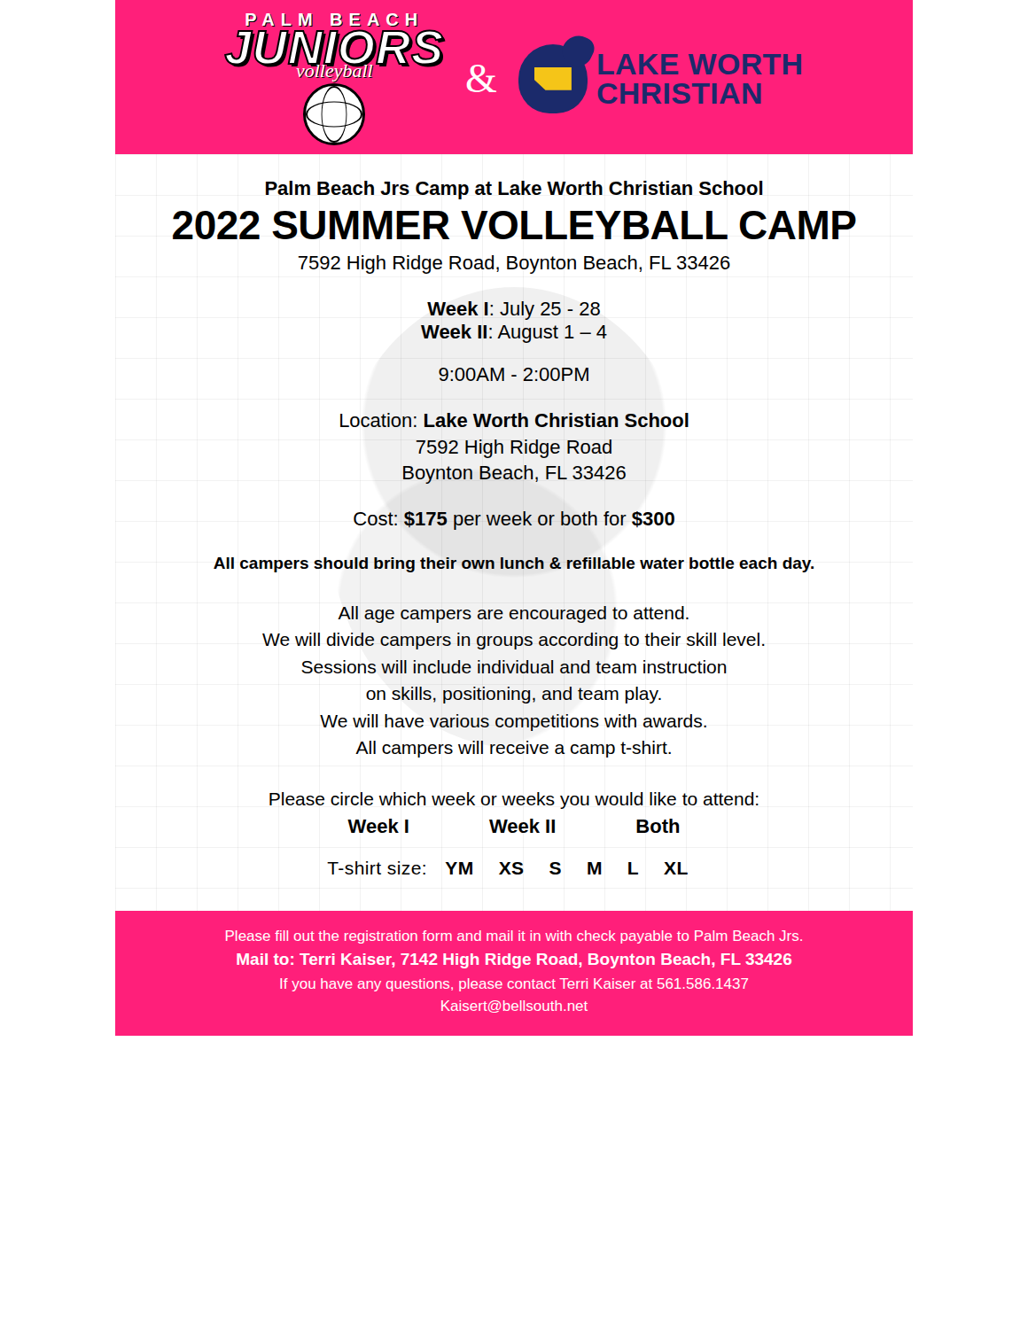Palm Beach Juniors volleyball
&
LAKE WORTH
CHRISTIAN
Palm Beach Jrs Camp at Lake Worth Christian School
2022 SUMMER VOLLEYBALL CAMP
7592 High Ridge Road, Boynton Beach, FL 33426
Week I: July 25 - 28
Week II: August 1 – 4
9:00AM - 2:00PM
Location: Lake Worth Christian School
7592 High Ridge Road
Boynton Beach, FL 33426
Cost: $175 per week or both for $300
All campers should bring their own lunch & refillable water bottle each day.
All age campers are encouraged to attend.
We will divide campers in groups according to their skill level.
Sessions will include individual and team instruction
on skills, positioning, and team play.
We will have various competitions with awards.
All campers will receive a camp t-shirt.
Please circle which week or weeks you would like to attend:
Week I Week II Both
T-shirt size: YM XS SMLXL
Please fill out the registration form and mail it in with check payable to Palm Beach Jrs.
Mail to: Terri Kaiser, 7142 High Ridge Road, Boynton Beach, FL 33426
If you have any questions, please contact Terri Kaiser at 561.586.1437
Kaisert@bellsouth.net